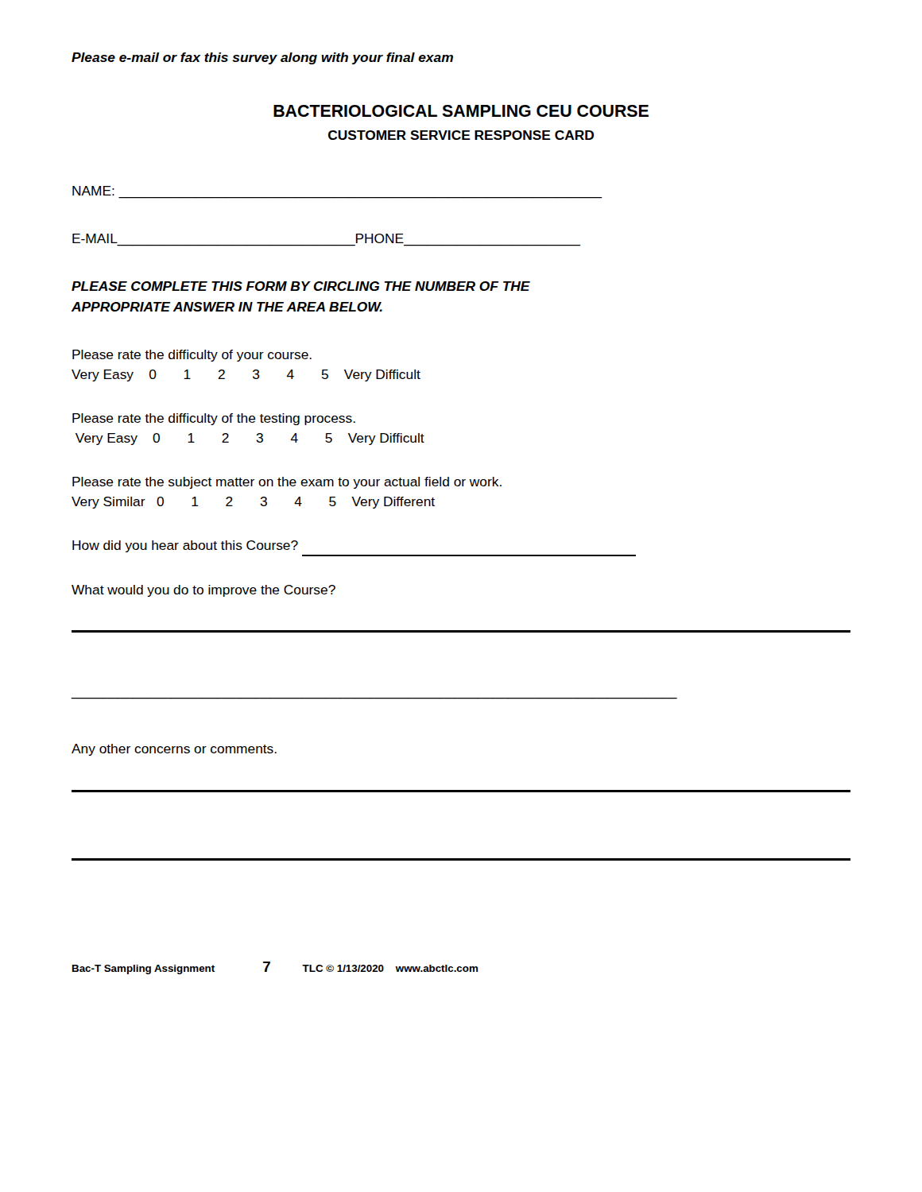Please e-mail or fax this survey along with your final exam
BACTERIOLOGICAL SAMPLING CEU COURSE
CUSTOMER SERVICE RESPONSE CARD
NAME: _______________________________________________________________
E-MAIL_______________________________PHONE_______________________
PLEASE COMPLETE THIS FORM BY CIRCLING THE NUMBER OF THE
APPROPRIATE ANSWER IN THE AREA BELOW.
Please rate the difficulty of your course.
Very Easy 0 1 2 3 4 5 Very Difficult
Please rate the difficulty of the testing process.
Very Easy 0 1 2 3 4 5 Very Difficult
Please rate the subject matter on the exam to your actual field or work.
Very Similar 0 1 2 3 4 5 Very Different
How did you hear about this Course?
What would you do to improve the Course?
_______________________________________________________________________________
Any other concerns or comments.
Bac-T Sampling Assignment 7 TLC © 1/13/2020 www.abctlc.com